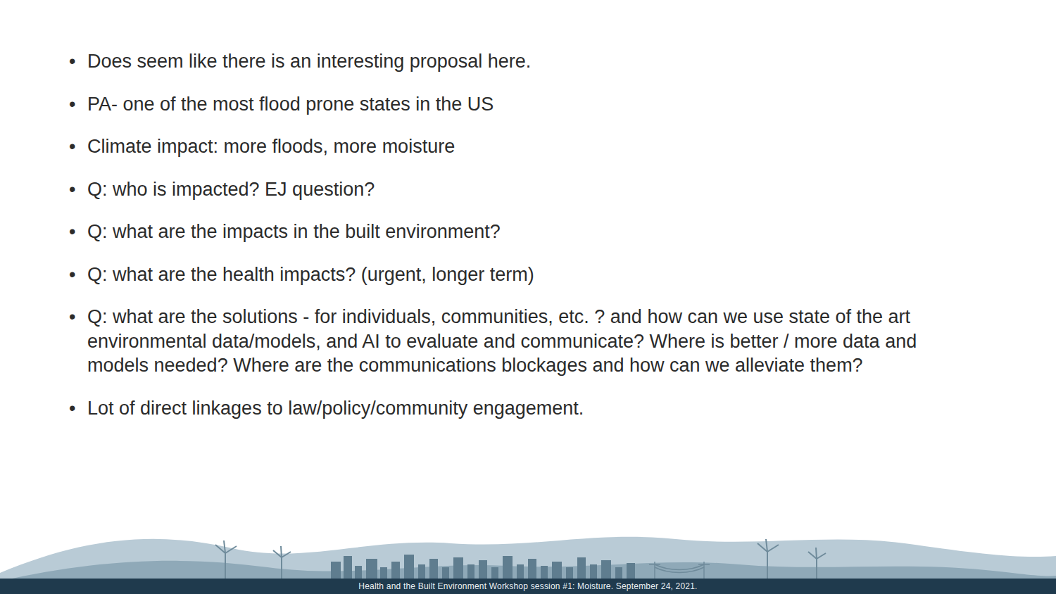Does seem like there is an interesting proposal here.
PA- one of the most flood prone states in the US
Climate impact: more floods, more moisture
Q: who is impacted? EJ question?
Q: what are the impacts in the built environment?
Q: what are the health impacts? (urgent, longer term)
Q: what are the solutions - for individuals, communities, etc. ? and how can we use state of the art environmental data/models, and AI to evaluate and communicate? Where is better / more data and models needed? Where are the communications blockages and how can we alleviate them?
Lot of direct linkages to law/policy/community engagement.
Health and the Built Environment Workshop session #1: Moisture. September 24, 2021.